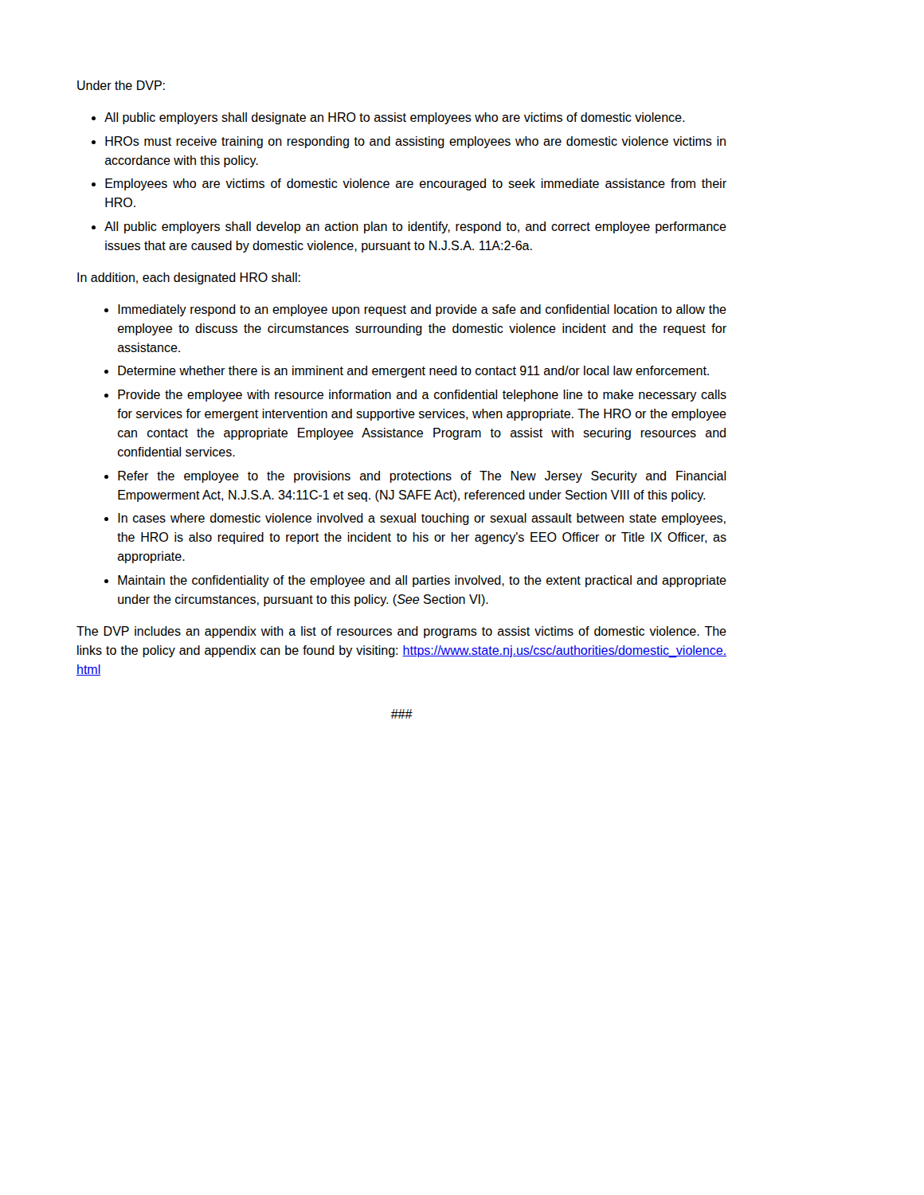Under the DVP:
All public employers shall designate an HRO to assist employees who are victims of domestic violence.
HROs must receive training on responding to and assisting employees who are domestic violence victims in accordance with this policy.
Employees who are victims of domestic violence are encouraged to seek immediate assistance from their HRO.
All public employers shall develop an action plan to identify, respond to, and correct employee performance issues that are caused by domestic violence, pursuant to N.J.S.A. 11A:2-6a.
In addition, each designated HRO shall:
Immediately respond to an employee upon request and provide a safe and confidential location to allow the employee to discuss the circumstances surrounding the domestic violence incident and the request for assistance.
Determine whether there is an imminent and emergent need to contact 911 and/or local law enforcement.
Provide the employee with resource information and a confidential telephone line to make necessary calls for services for emergent intervention and supportive services, when appropriate. The HRO or the employee can contact the appropriate Employee Assistance Program to assist with securing resources and confidential services.
Refer the employee to the provisions and protections of The New Jersey Security and Financial Empowerment Act, N.J.S.A. 34:11C-1 et seq. (NJ SAFE Act), referenced under Section VIII of this policy.
In cases where domestic violence involved a sexual touching or sexual assault between state employees, the HRO is also required to report the incident to his or her agency's EEO Officer or Title IX Officer, as appropriate.
Maintain the confidentiality of the employee and all parties involved, to the extent practical and appropriate under the circumstances, pursuant to this policy. (See Section VI).
The DVP includes an appendix with a list of resources and programs to assist victims of domestic violence. The links to the policy and appendix can be found by visiting: https://www.state.nj.us/csc/authorities/domestic_violence.html
###